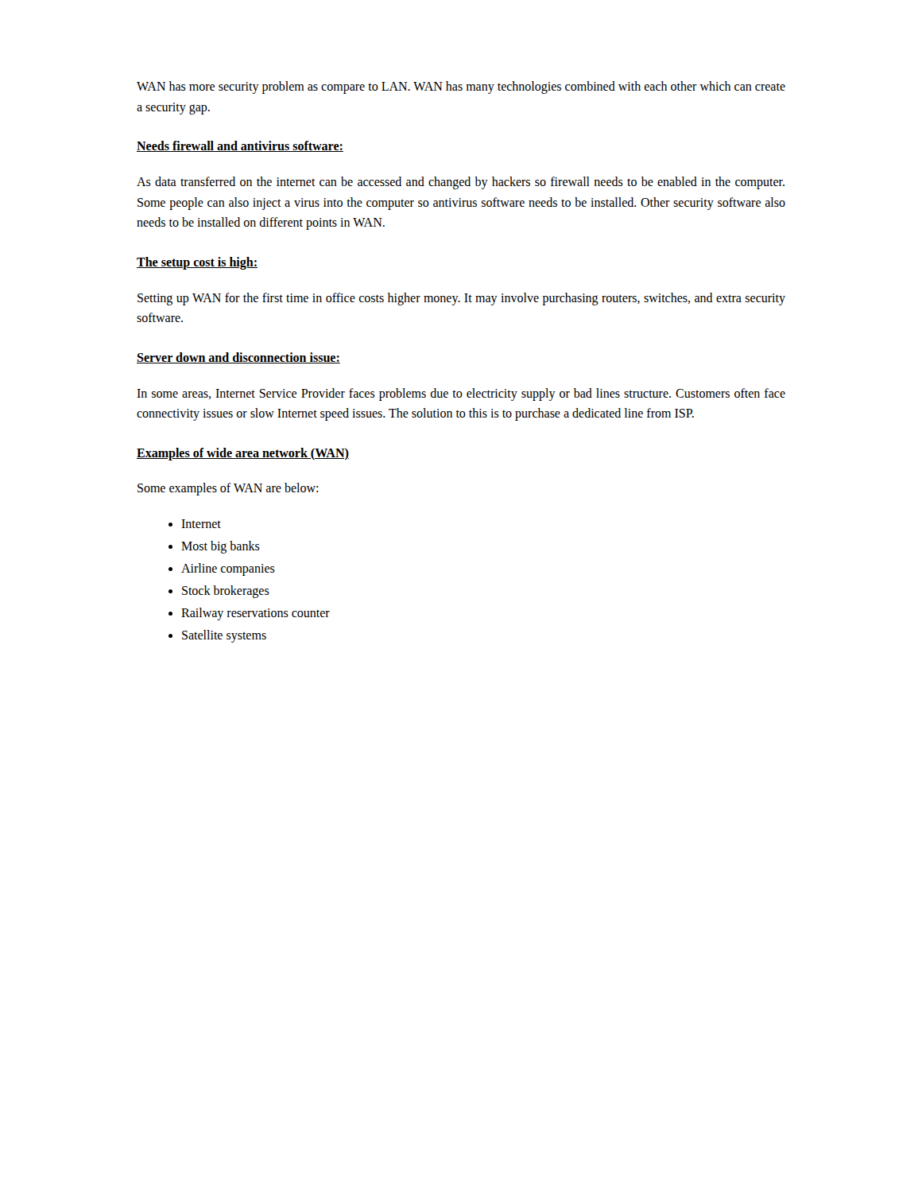WAN has more security problem as compare to LAN. WAN has many technologies combined with each other which can create a security gap.
Needs firewall and antivirus software:
As data transferred on the internet can be accessed and changed by hackers so firewall needs to be enabled in the computer. Some people can also inject a virus into the computer so antivirus software needs to be installed. Other security software also needs to be installed on different points in WAN.
The setup cost is high:
Setting up WAN for the first time in office costs higher money. It may involve purchasing routers, switches, and extra security software.
Server down and disconnection issue:
In some areas, Internet Service Provider faces problems due to electricity supply or bad lines structure. Customers often face connectivity issues or slow Internet speed issues. The solution to this is to purchase a dedicated line from ISP.
Examples of wide area network (WAN)
Some examples of WAN are below:
Internet
Most big banks
Airline companies
Stock brokerages
Railway reservations counter
Satellite systems